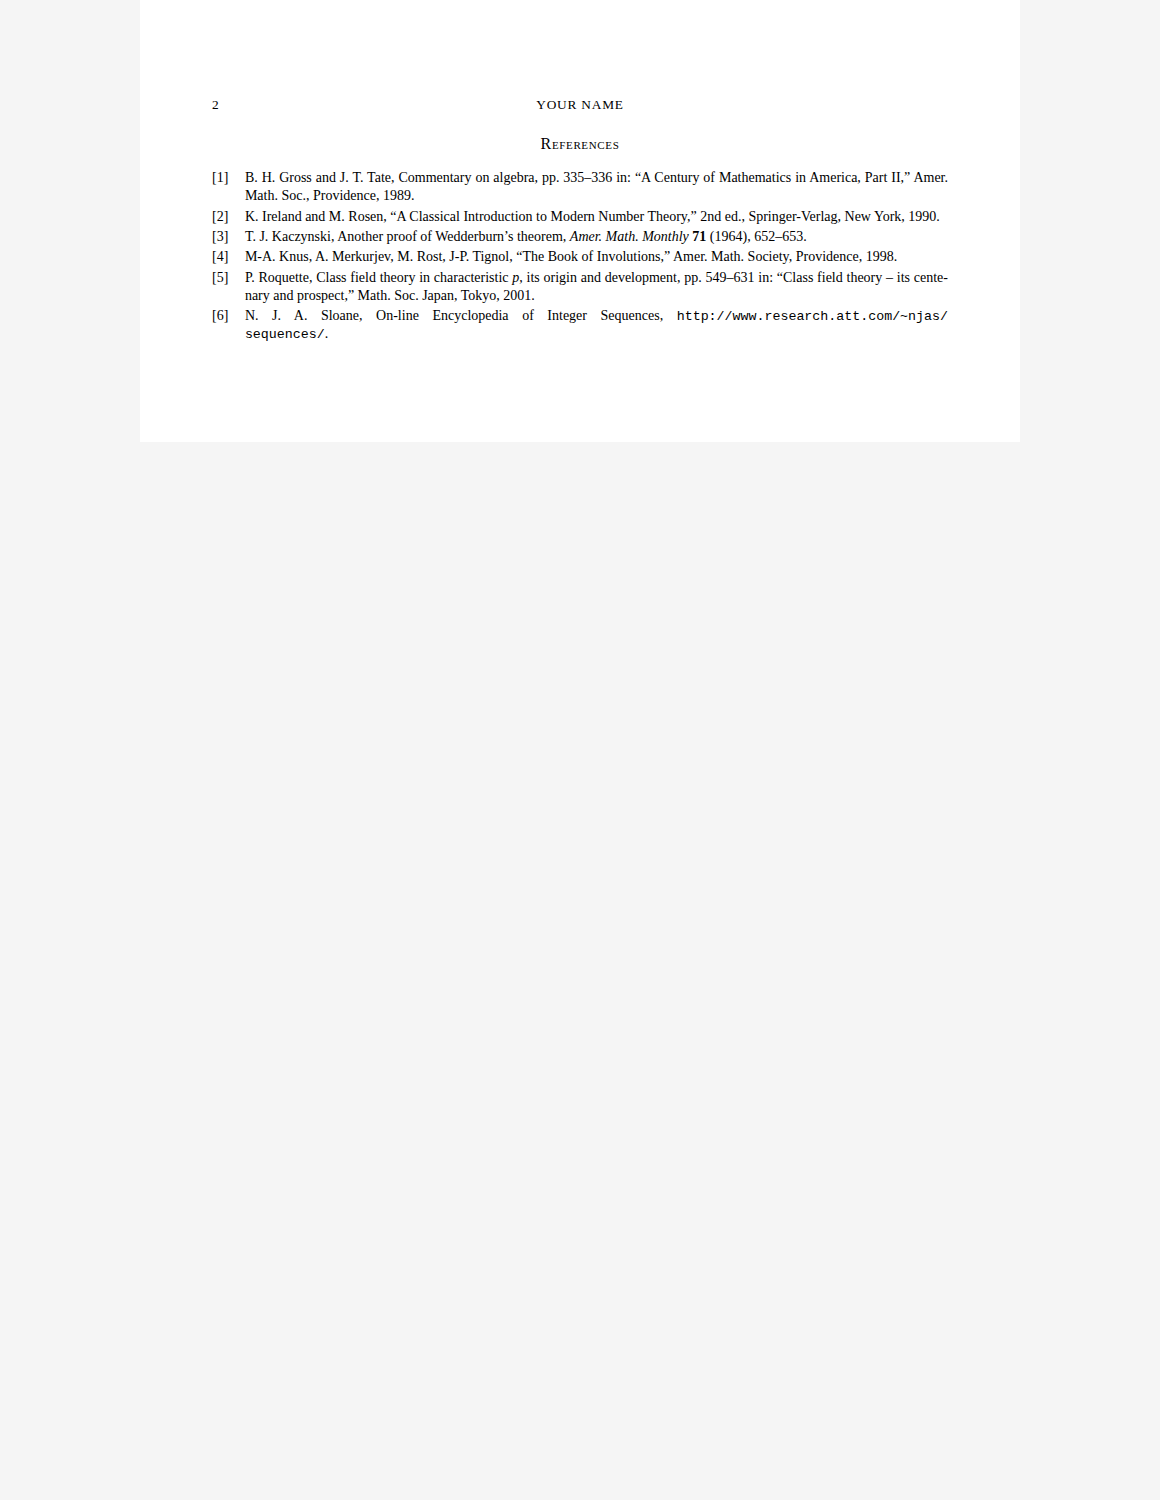2 YOUR NAME
References
[1] B. H. Gross and J. T. Tate, Commentary on algebra, pp. 335–336 in: “A Century of Mathematics in America, Part II,” Amer. Math. Soc., Providence, 1989.
[2] K. Ireland and M. Rosen, “A Classical Introduction to Modern Number Theory,” 2nd ed., Springer-Verlag, New York, 1990.
[3] T. J. Kaczynski, Another proof of Wedderburn’s theorem, Amer. Math. Monthly 71 (1964), 652–653.
[4] M-A. Knus, A. Merkurjev, M. Rost, J-P. Tignol, “The Book of Involutions,” Amer. Math. Society, Providence, 1998.
[5] P. Roquette, Class field theory in characteristic p, its origin and development, pp. 549–631 in: “Class field theory – its centenary and prospect,” Math. Soc. Japan, Tokyo, 2001.
[6] N. J. A. Sloane, On-line Encyclopedia of Integer Sequences, http://www.research.att.com/~njas/ sequences/.